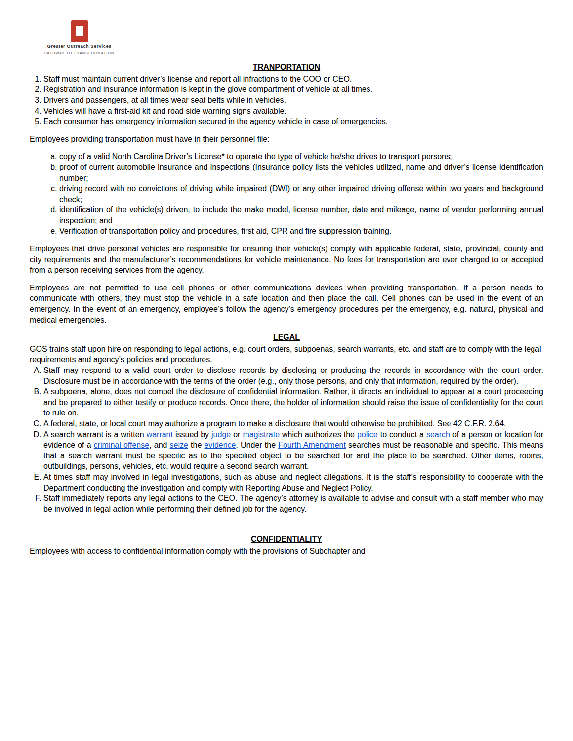Greater Outreach Services
PATHWAY TO TRANSFORMATION
TRANPORTATION
Staff must maintain current driver’s license and report all infractions to the COO or CEO.
Registration and insurance information is kept in the glove compartment of vehicle at all times.
Drivers and passengers, at all times wear seat belts while in vehicles.
Vehicles will have a first-aid kit and road side warning signs available.
Each consumer has emergency information secured in the agency vehicle in case of emergencies.
Employees providing transportation must have in their personnel file:
copy of a valid North Carolina Driver’s License* to operate the type of vehicle he/she drives to transport persons;
proof of current automobile insurance and inspections (Insurance policy lists the vehicles utilized, name and driver’s license identification number;
driving record with no convictions of driving while impaired (DWI) or any other impaired driving offense within two years and background check;
identification of the vehicle(s) driven, to include the make model, license number, date and mileage, name of vendor performing annual inspection; and
Verification of transportation policy and procedures, first aid, CPR and fire suppression training.
Employees that drive personal vehicles are responsible for ensuring their vehicle(s) comply with applicable federal, state, provincial, county and city requirements and the manufacturer’s recommendations for vehicle maintenance. No fees for transportation are ever charged to or accepted from a person receiving services from the agency.
Employees are not permitted to use cell phones or other communications devices when providing transportation. If a person needs to communicate with others, they must stop the vehicle in a safe location and then place the call. Cell phones can be used in the event of an emergency. In the event of an emergency, employee’s follow the agency’s emergency procedures per the emergency, e.g. natural, physical and medical emergencies.
LEGAL
GOS trains staff upon hire on responding to legal actions, e.g. court orders, subpoenas, search warrants, etc. and staff are to comply with the legal requirements and agency’s policies and procedures.
Staff may respond to a valid court order to disclose records by disclosing or producing the records in accordance with the court order. Disclosure must be in accordance with the terms of the order (e.g., only those persons, and only that information, required by the order).
A subpoena, alone, does not compel the disclosure of confidential information. Rather, it directs an individual to appear at a court proceeding and be prepared to either testify or produce records. Once there, the holder of information should raise the issue of confidentiality for the court to rule on.
A federal, state, or local court may authorize a program to make a disclosure that would otherwise be prohibited. See 42 C.F.R. 2.64.
A search warrant is a written warrant issued by judge or magistrate which authorizes the police to conduct a search of a person or location for evidence of a criminal offense, and seize the evidence. Under the Fourth Amendment searches must be reasonable and specific. This means that a search warrant must be specific as to the specified object to be searched for and the place to be searched. Other items, rooms, outbuildings, persons, vehicles, etc. would require a second search warrant.
At times staff may involved in legal investigations, such as abuse and neglect allegations. It is the staff’s responsibility to cooperate with the Department conducting the investigation and comply with Reporting Abuse and Neglect Policy.
Staff immediately reports any legal actions to the CEO. The agency’s attorney is available to advise and consult with a staff member who may be involved in legal action while performing their defined job for the agency.
CONFIDENTIALITY
Employees with access to confidential information comply with the provisions of Subchapter and